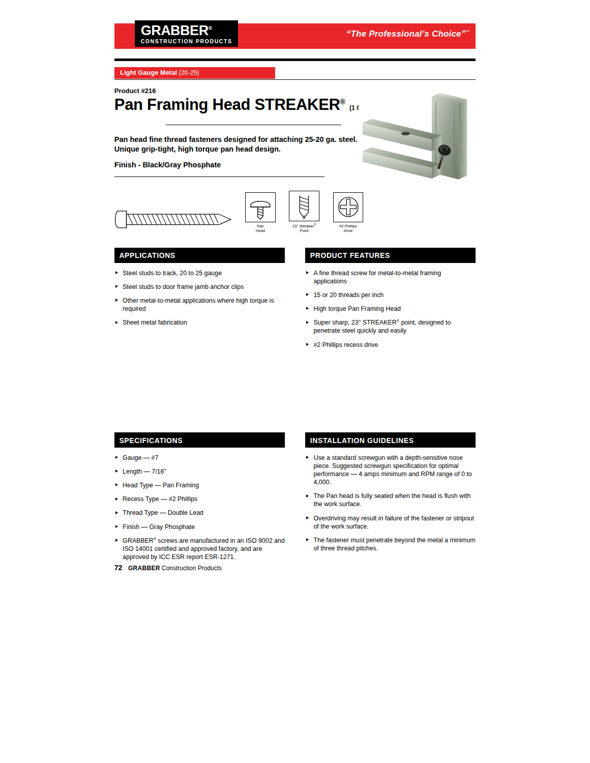GRABBER®
CONSTRUCTION PRODUCTS
“The Professional’s Choice”™
Light Gauge Metal (20-25)
Product #216
Pan Framing Head STREAKER® (1 OF 2)
Pan head fine thread fasteners designed for attaching 25-20 ga. steel. Unique grip-tight, high torque pan head design.
Finish - Black/Gray Phosphate
Pan
Head
23° Streaker®
Point
#2 Phillips
Drive
APPLICATIONS
Steel studs to track, 20 to 25 gauge
Steel studs to door frame jamb anchor clips
Other metal-to-metal applications where high torque is required
Sheet metal fabrication
PRODUCT FEATURES
A fine thread screw for metal-to-metal framing applications
15 or 20 threads per inch
High torque Pan Framing Head
Super sharp, 23° STREAKER® point, designed to penetrate steel quickly and easily
#2 Phillips recess drive
SPECIFICATIONS
Gauge — #7
Length — 7/16”
Head Type — Pan Framing
Recess Type — #2 Phillips
Thread Type — Double Lead
Finish — Gray Phosphate
GRABBER® screws are manufactured in an ISO 9002 and ISO 14001 certified and approved factory, and are approved by ICC ESR report ESR-1271.
INSTALLATION GUIDELINES
Use a standard screwgun with a depth-sensitive nose piece. Suggested screwgun specification for optimal performance — 4 amps minimum and RPM range of 0 to 4,000.
The Pan head is fully seated when the head is flush with the work surface.
Overdriving may result in failure of the fastener or stripout of the work surface.
The fastener must penetrate beyond the metal a minimum of three thread pitches.
72 GRABBER Construction Products